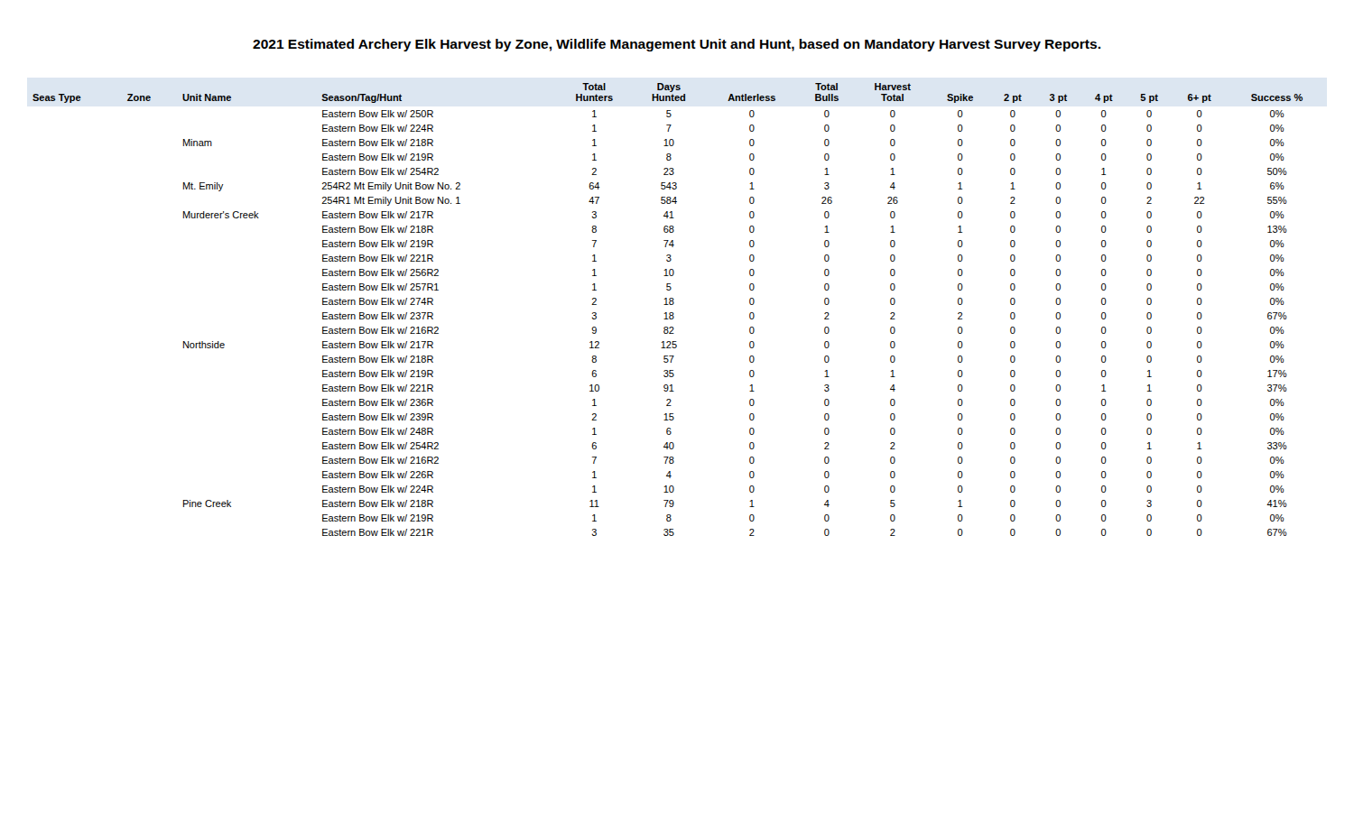2021 Estimated Archery Elk Harvest by Zone, Wildlife Management Unit and Hunt, based on Mandatory Harvest Survey Reports.
| Seas Type | Zone | Unit Name | Season/Tag/Hunt | Total Hunters | Days Hunted | Antlerless | Total Bulls | Harvest Total | Spike | 2 pt | 3 pt | 4 pt | 5 pt | 6+ pt | Success % |
| --- | --- | --- | --- | --- | --- | --- | --- | --- | --- | --- | --- | --- | --- | --- | --- |
| | | | Eastern Bow Elk w/ 250R | 1 | 5 | 0 | 0 | 0 | 0 | 0 | 0 | 0 | 0 | 0 | 0% |
| | | | Eastern Bow Elk w/ 224R | 1 | 7 | 0 | 0 | 0 | 0 | 0 | 0 | 0 | 0 | 0 | 0% |
| | | Minam | Eastern Bow Elk w/ 218R | 1 | 10 | 0 | 0 | 0 | 0 | 0 | 0 | 0 | 0 | 0 | 0% |
| | | | Eastern Bow Elk w/ 219R | 1 | 8 | 0 | 0 | 0 | 0 | 0 | 0 | 0 | 0 | 0 | 0% |
| | | | Eastern Bow Elk w/ 254R2 | 2 | 23 | 0 | 1 | 1 | 0 | 0 | 0 | 1 | 0 | 0 | 50% |
| | | Mt. Emily | 254R2 Mt Emily Unit Bow No. 2 | 64 | 543 | 1 | 3 | 4 | 1 | 1 | 0 | 0 | 0 | 1 | 6% |
| | | | 254R1 Mt Emily Unit Bow No. 1 | 47 | 584 | 0 | 26 | 26 | 0 | 2 | 0 | 0 | 2 | 22 | 55% |
| | | Murderer's Creek | Eastern Bow Elk w/ 217R | 3 | 41 | 0 | 0 | 0 | 0 | 0 | 0 | 0 | 0 | 0 | 0% |
| | | | Eastern Bow Elk w/ 218R | 8 | 68 | 0 | 1 | 1 | 1 | 0 | 0 | 0 | 0 | 0 | 13% |
| | | | Eastern Bow Elk w/ 219R | 7 | 74 | 0 | 0 | 0 | 0 | 0 | 0 | 0 | 0 | 0 | 0% |
| | | | Eastern Bow Elk w/ 221R | 1 | 3 | 0 | 0 | 0 | 0 | 0 | 0 | 0 | 0 | 0 | 0% |
| | | | Eastern Bow Elk w/ 256R2 | 1 | 10 | 0 | 0 | 0 | 0 | 0 | 0 | 0 | 0 | 0 | 0% |
| | | | Eastern Bow Elk w/ 257R1 | 1 | 5 | 0 | 0 | 0 | 0 | 0 | 0 | 0 | 0 | 0 | 0% |
| | | | Eastern Bow Elk w/ 274R | 2 | 18 | 0 | 0 | 0 | 0 | 0 | 0 | 0 | 0 | 0 | 0% |
| | | | Eastern Bow Elk w/ 237R | 3 | 18 | 0 | 2 | 2 | 2 | 0 | 0 | 0 | 0 | 0 | 67% |
| | | | Eastern Bow Elk w/ 216R2 | 9 | 82 | 0 | 0 | 0 | 0 | 0 | 0 | 0 | 0 | 0 | 0% |
| | | Northside | Eastern Bow Elk w/ 217R | 12 | 125 | 0 | 0 | 0 | 0 | 0 | 0 | 0 | 0 | 0 | 0% |
| | | | Eastern Bow Elk w/ 218R | 8 | 57 | 0 | 0 | 0 | 0 | 0 | 0 | 0 | 0 | 0 | 0% |
| | | | Eastern Bow Elk w/ 219R | 6 | 35 | 0 | 1 | 1 | 0 | 0 | 0 | 0 | 1 | 0 | 17% |
| | | | Eastern Bow Elk w/ 221R | 10 | 91 | 1 | 3 | 4 | 0 | 0 | 0 | 1 | 1 | 0 | 37% |
| | | | Eastern Bow Elk w/ 236R | 1 | 2 | 0 | 0 | 0 | 0 | 0 | 0 | 0 | 0 | 0 | 0% |
| | | | Eastern Bow Elk w/ 239R | 2 | 15 | 0 | 0 | 0 | 0 | 0 | 0 | 0 | 0 | 0 | 0% |
| | | | Eastern Bow Elk w/ 248R | 1 | 6 | 0 | 0 | 0 | 0 | 0 | 0 | 0 | 0 | 0 | 0% |
| | | | Eastern Bow Elk w/ 254R2 | 6 | 40 | 0 | 2 | 2 | 0 | 0 | 0 | 0 | 1 | 1 | 33% |
| | | | Eastern Bow Elk w/ 216R2 | 7 | 78 | 0 | 0 | 0 | 0 | 0 | 0 | 0 | 0 | 0 | 0% |
| | | | Eastern Bow Elk w/ 226R | 1 | 4 | 0 | 0 | 0 | 0 | 0 | 0 | 0 | 0 | 0 | 0% |
| | | | Eastern Bow Elk w/ 224R | 1 | 10 | 0 | 0 | 0 | 0 | 0 | 0 | 0 | 0 | 0 | 0% |
| | | Pine Creek | Eastern Bow Elk w/ 218R | 11 | 79 | 1 | 4 | 5 | 1 | 0 | 0 | 0 | 3 | 0 | 41% |
| | | | Eastern Bow Elk w/ 219R | 1 | 8 | 0 | 0 | 0 | 0 | 0 | 0 | 0 | 0 | 0 | 0% |
| | | | Eastern Bow Elk w/ 221R | 3 | 35 | 2 | 0 | 2 | 0 | 0 | 0 | 0 | 0 | 0 | 67% |